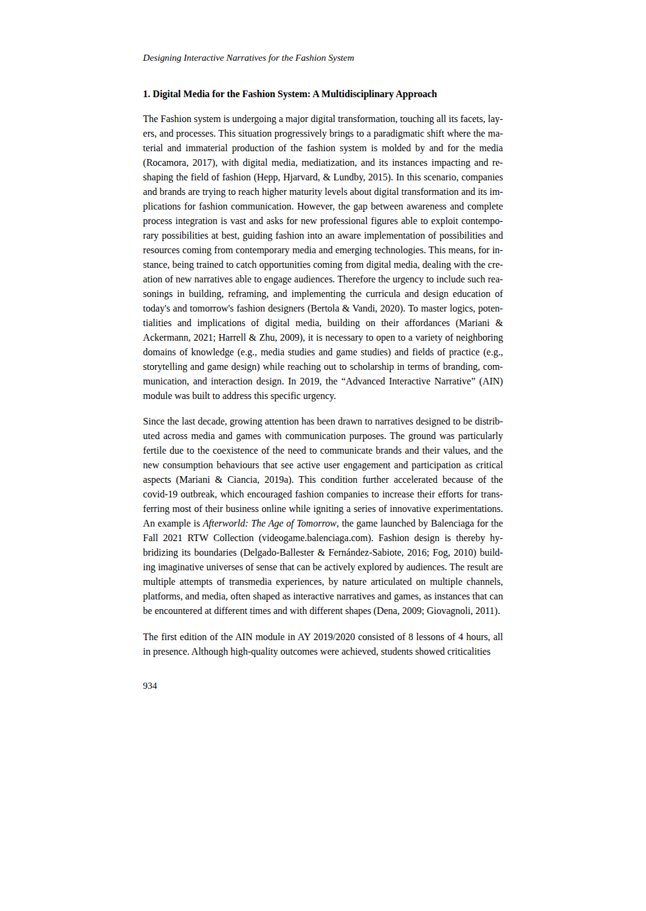Designing Interactive Narratives for the Fashion System
1. Digital Media for the Fashion System: A Multidisciplinary Approach
The Fashion system is undergoing a major digital transformation, touching all its facets, layers, and processes. This situation progressively brings to a paradigmatic shift where the material and immaterial production of the fashion system is molded by and for the media (Rocamora, 2017), with digital media, mediatization, and its instances impacting and reshaping the field of fashion (Hepp, Hjarvard, & Lundby, 2015). In this scenario, companies and brands are trying to reach higher maturity levels about digital transformation and its implications for fashion communication. However, the gap between awareness and complete process integration is vast and asks for new professional figures able to exploit contemporary possibilities at best, guiding fashion into an aware implementation of possibilities and resources coming from contemporary media and emerging technologies. This means, for instance, being trained to catch opportunities coming from digital media, dealing with the creation of new narratives able to engage audiences. Therefore the urgency to include such reasonings in building, reframing, and implementing the curricula and design education of today's and tomorrow's fashion designers (Bertola & Vandi, 2020). To master logics, potentialities and implications of digital media, building on their affordances (Mariani & Ackermann, 2021; Harrell & Zhu, 2009), it is necessary to open to a variety of neighboring domains of knowledge (e.g., media studies and game studies) and fields of practice (e.g., storytelling and game design) while reaching out to scholarship in terms of branding, communication, and interaction design. In 2019, the “Advanced Interactive Narrative” (AIN) module was built to address this specific urgency.
Since the last decade, growing attention has been drawn to narratives designed to be distributed across media and games with communication purposes. The ground was particularly fertile due to the coexistence of the need to communicate brands and their values, and the new consumption behaviours that see active user engagement and participation as critical aspects (Mariani & Ciancia, 2019a). This condition further accelerated because of the covid-19 outbreak, which encouraged fashion companies to increase their efforts for transferring most of their business online while igniting a series of innovative experimentations. An example is Afterworld: The Age of Tomorrow, the game launched by Balenciaga for the Fall 2021 RTW Collection (videogame.balenciaga.com). Fashion design is thereby hybridizing its boundaries (Delgado-Ballester & Fernández-Sabiote, 2016; Fog, 2010) building imaginative universes of sense that can be actively explored by audiences. The result are multiple attempts of transmedia experiences, by nature articulated on multiple channels, platforms, and media, often shaped as interactive narratives and games, as instances that can be encountered at different times and with different shapes (Dena, 2009; Giovagnoli, 2011).
The first edition of the AIN module in AY 2019/2020 consisted of 8 lessons of 4 hours, all in presence. Although high-quality outcomes were achieved, students showed criticalities
934